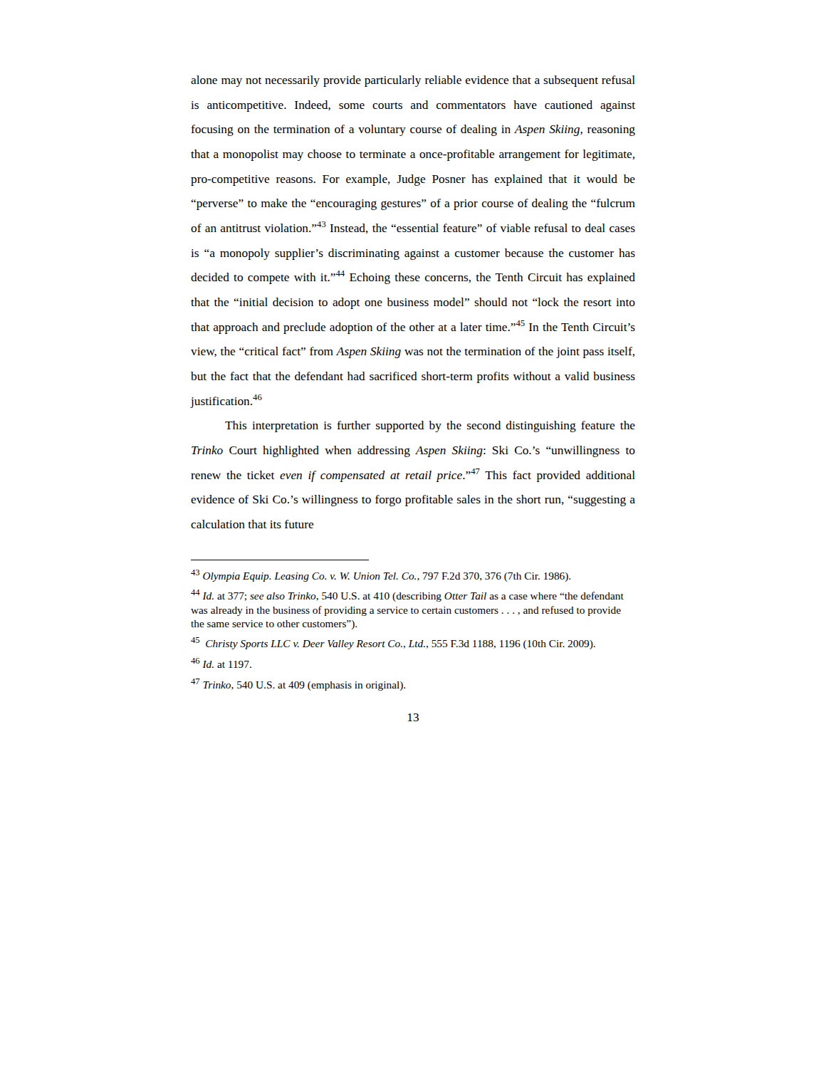alone may not necessarily provide particularly reliable evidence that a subsequent refusal is anticompetitive. Indeed, some courts and commentators have cautioned against focusing on the termination of a voluntary course of dealing in Aspen Skiing, reasoning that a monopolist may choose to terminate a once-profitable arrangement for legitimate, pro-competitive reasons. For example, Judge Posner has explained that it would be “perverse” to make the “encouraging gestures” of a prior course of dealing the “fulcrum of an antitrust violation.”43 Instead, the “essential feature” of viable refusal to deal cases is “a monopoly supplier’s discriminating against a customer because the customer has decided to compete with it.”44 Echoing these concerns, the Tenth Circuit has explained that the “initial decision to adopt one business model” should not “lock the resort into that approach and preclude adoption of the other at a later time.”45 In the Tenth Circuit’s view, the “critical fact” from Aspen Skiing was not the termination of the joint pass itself, but the fact that the defendant had sacrificed short-term profits without a valid business justification.46
This interpretation is further supported by the second distinguishing feature the Trinko Court highlighted when addressing Aspen Skiing: Ski Co.’s “unwillingness to renew the ticket even if compensated at retail price.”47 This fact provided additional evidence of Ski Co.’s willingness to forgo profitable sales in the short run, “suggesting a calculation that its future
43Olympia Equip. Leasing Co. v. W. Union Tel. Co., 797 F.2d 370, 376 (7th Cir. 1986).
44Id. at 377; see also Trinko, 540 U.S. at 410 (describing Otter Tail as a case where “the defendant was already in the business of providing a service to certain customers . . . , and refused to provide the same service to other customers”).
45 Christy Sports LLC v. Deer Valley Resort Co., Ltd., 555 F.3d 1188, 1196 (10th Cir. 2009).
46Id. at 1197.
47Trinko, 540 U.S. at 409 (emphasis in original).
13